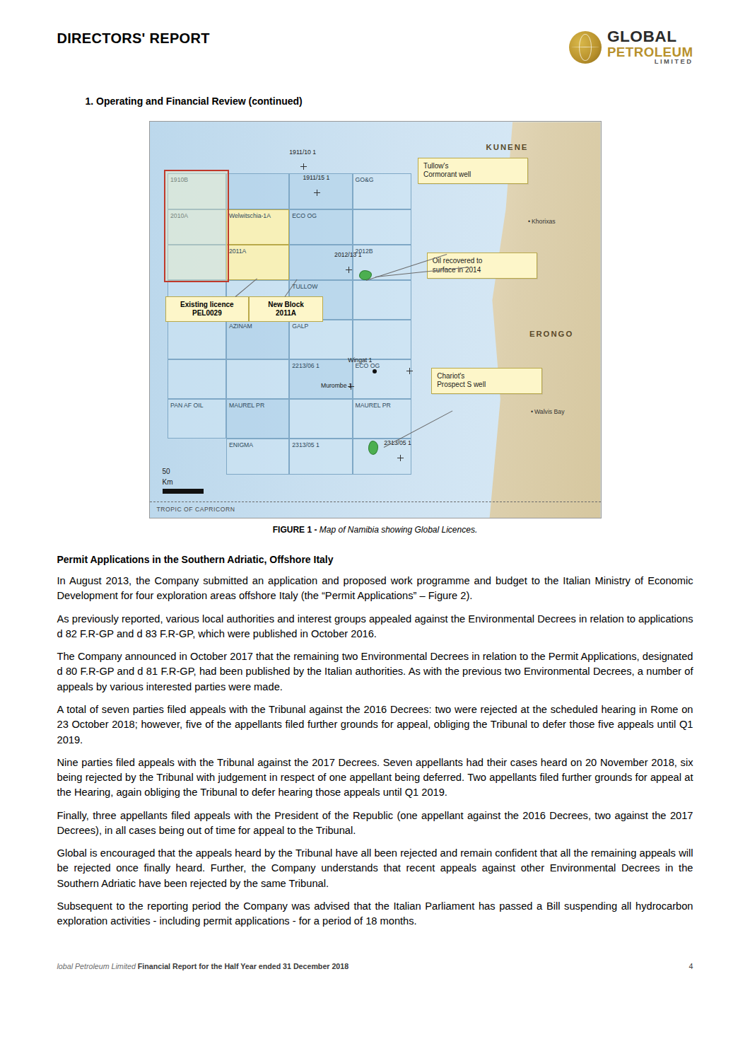DIRECTORS' REPORT
GLOBAL PETROLEUM LIMITED
1. Operating and Financial Review (continued)
1910B
2010A
Welwitschia-1A
2011A
ECO OG
GO&G
2012B
TULLOW
AZINAM
GALP
2213/06 1
ECO OG
PAN AF OIL
MAUREL PR
MAUREL PR
ENIGMA
2313/05 1
KUNENE
ERONGO
Khorixas
Walvis Bay
1911/10 1
1911/15 1
2012/13 1
Wingat 1
Murombe 1
2313/05 1
Existing licence
PEL0029
New Block
2011A
Tullow's
Cormorant well
Oil recovered to
surface in 2014
Chariot's
Prospect S well
50
Km
TROPIC OF CAPRICORN
FIGURE 1 - Map of Namibia showing Global Licences.
Permit Applications in the Southern Adriatic, Offshore Italy
In August 2013, the Company submitted an application and proposed work programme and budget to the Italian Ministry of Economic Development for four exploration areas offshore Italy (the “Permit Applications” – Figure 2).
As previously reported, various local authorities and interest groups appealed against the Environmental Decrees in relation to applications d 82 F.R-GP and d 83 F.R-GP, which were published in October 2016.
The Company announced in October 2017 that the remaining two Environmental Decrees in relation to the Permit Applications, designated d 80 F.R-GP and d 81 F.R-GP, had been published by the Italian authorities. As with the previous two Environmental Decrees, a number of appeals by various interested parties were made.
A total of seven parties filed appeals with the Tribunal against the 2016 Decrees: two were rejected at the scheduled hearing in Rome on 23 October 2018; however, five of the appellants filed further grounds for appeal, obliging the Tribunal to defer those five appeals until Q1 2019.
Nine parties filed appeals with the Tribunal against the 2017 Decrees. Seven appellants had their cases heard on 20 November 2018, six being rejected by the Tribunal with judgement in respect of one appellant being deferred. Two appellants filed further grounds for appeal at the Hearing, again obliging the Tribunal to defer hearing those appeals until Q1 2019.
Finally, three appellants filed appeals with the President of the Republic (one appellant against the 2016 Decrees, two against the 2017 Decrees), in all cases being out of time for appeal to the Tribunal.
Global is encouraged that the appeals heard by the Tribunal have all been rejected and remain confident that all the remaining appeals will be rejected once finally heard. Further, the Company understands that recent appeals against other Environmental Decrees in the Southern Adriatic have been rejected by the same Tribunal.
Subsequent to the reporting period the Company was advised that the Italian Parliament has passed a Bill suspending all hydrocarbon exploration activities - including permit applications - for a period of 18 months.
lobal Petroleum Limited Financial Report for the Half Year ended 31 December 2018 4